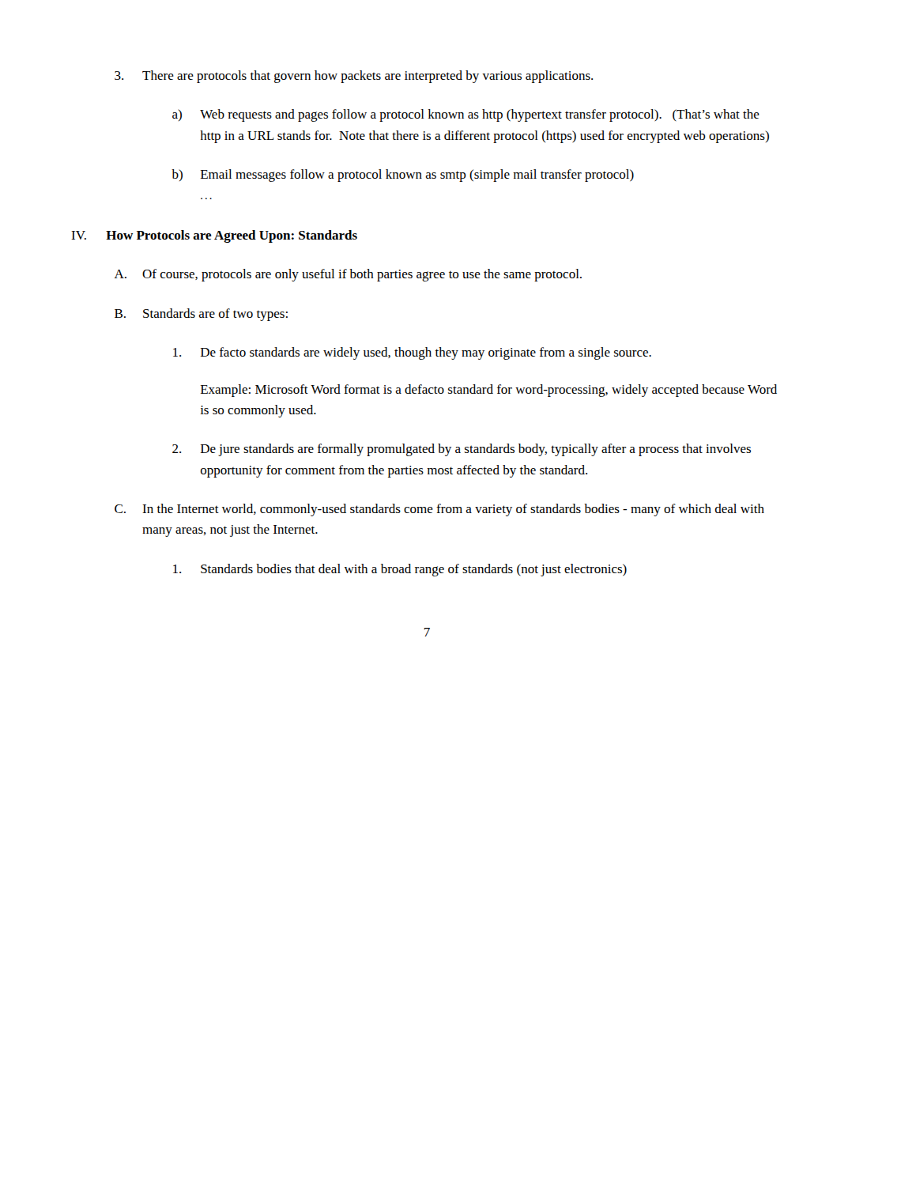3. There are protocols that govern how packets are interpreted by various applications.
a) Web requests and pages follow a protocol known as http (hypertext transfer protocol). (That’s what the http in a URL stands for. Note that there is a different protocol (https) used for encrypted web operations)
b) Email messages follow a protocol known as smtp (simple mail transfer protocol)
...
IV. How Protocols are Agreed Upon: Standards
A. Of course, protocols are only useful if both parties agree to use the same protocol.
B. Standards are of two types:
1. De facto standards are widely used, though they may originate from a single source.
Example: Microsoft Word format is a defacto standard for word-processing, widely accepted because Word is so commonly used.
2. De jure standards are formally promulgated by a standards body, typically after a process that involves opportunity for comment from the parties most affected by the standard.
C. In the Internet world, commonly-used standards come from a variety of standards bodies - many of which deal with many areas, not just the Internet.
1. Standards bodies that deal with a broad range of standards (not just electronics)
7